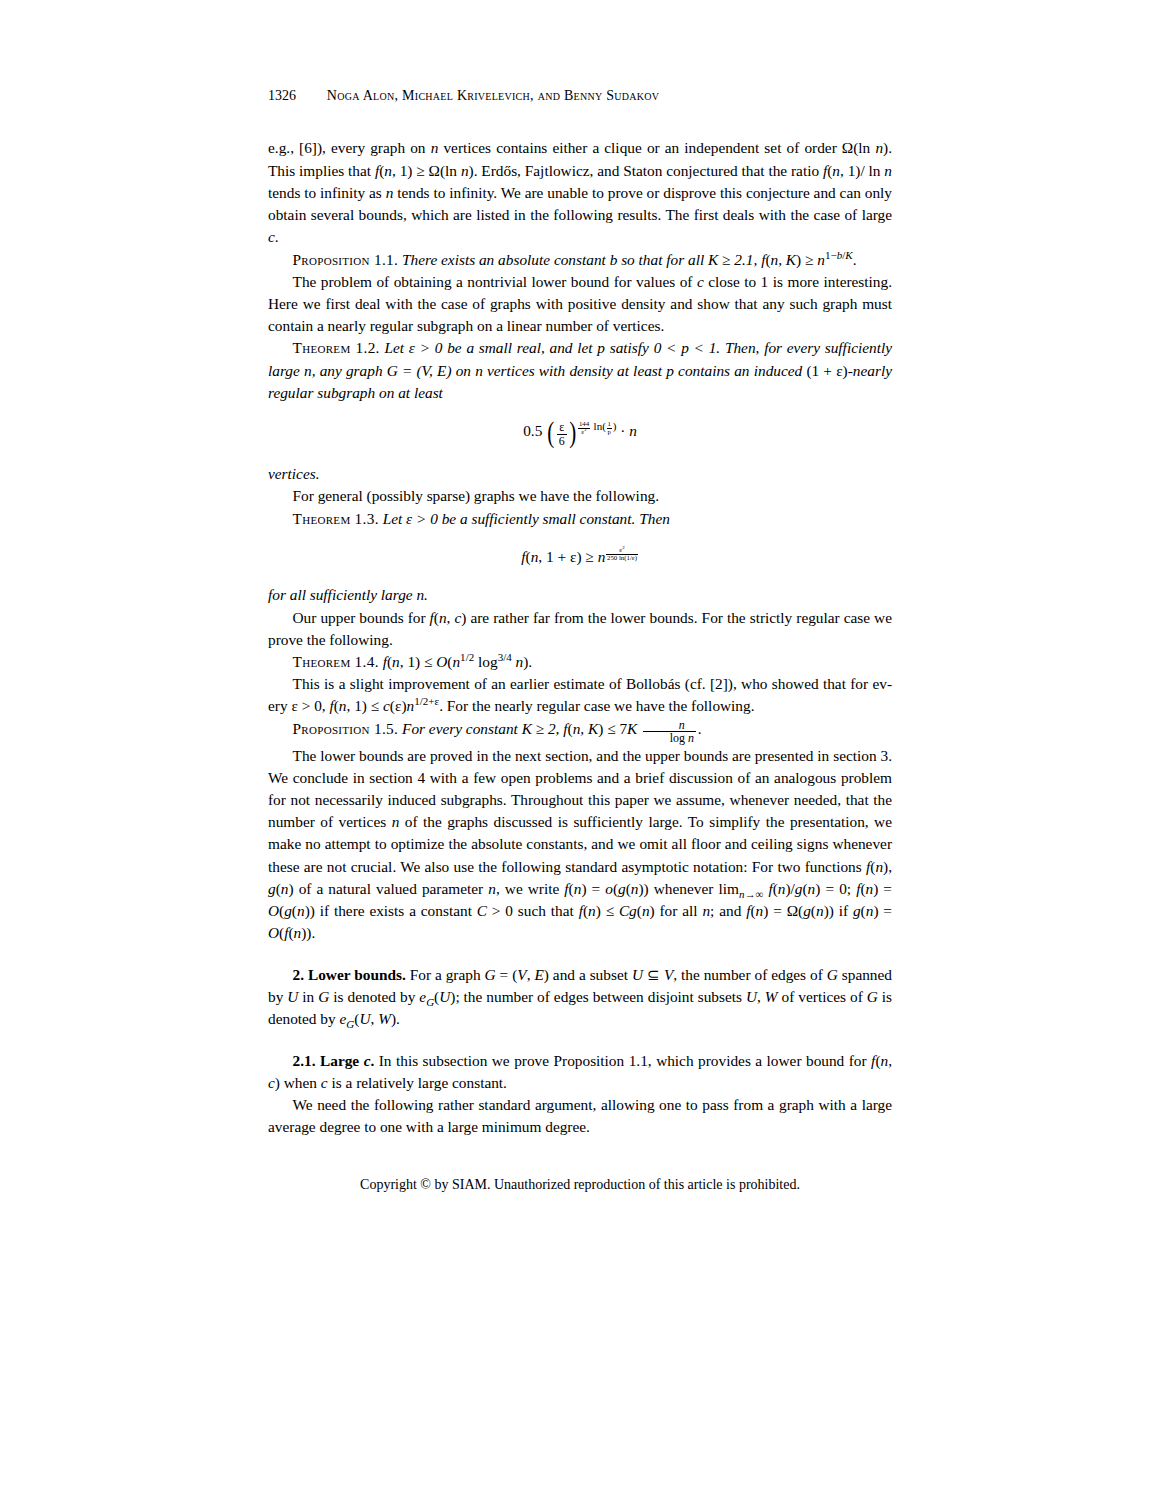1326 Noga Alon, Michael Krivelevich, and Benny Sudakov
e.g., [6]), every graph on n vertices contains either a clique or an independent set of order Ω(ln n). This implies that f(n, 1) ≥ Ω(ln n). Erdős, Fajtlowicz, and Staton conjectured that the ratio f(n, 1)/ ln n tends to infinity as n tends to infinity. We are unable to prove or disprove this conjecture and can only obtain several bounds, which are listed in the following results. The first deals with the case of large c.
Proposition 1.1. There exists an absolute constant b so that for all K ≥ 2.1, f(n, K) ≥ n1−b/K.
The problem of obtaining a nontrivial lower bound for values of c close to 1 is more interesting. Here we first deal with the case of graphs with positive density and show that any such graph must contain a nearly regular subgraph on a linear number of vertices.
Theorem 1.2. Let ε > 0 be a small real, and let p satisfy 0 < p < 1. Then, for every sufficiently large n, any graph G = (V, E) on n vertices with density at least p contains an induced (1 + ε)-nearly regular subgraph on at least
0.5 (ε 6)144 ε2 ln(1 p) · n
vertices.
For general (possibly sparse) graphs we have the following.
Theorem 1.3. Let ε > 0 be a sufficiently small constant. Then
f(n, 1 + ε) ≥ nε2250 ln(1/ε)
for all sufficiently large n.
Our upper bounds for f(n, c) are rather far from the lower bounds. For the strictly regular case we prove the following.
Theorem 1.4. f(n, 1) ≤ O(n1/2 log3/4 n).
This is a slight improvement of an earlier estimate of Bollobás (cf. [2]), who showed that for every ε > 0, f(n, 1) ≤ c(ε)n1/2+ε. For the nearly regular case we have the following.
Proposition 1.5. For every constant K ≥ 2, f(n, K) ≤ 7K nlog n.
The lower bounds are proved in the next section, and the upper bounds are presented in section 3. We conclude in section 4 with a few open problems and a brief discussion of an analogous problem for not necessarily induced subgraphs. Throughout this paper we assume, whenever needed, that the number of vertices n of the graphs discussed is sufficiently large. To simplify the presentation, we make no attempt to optimize the absolute constants, and we omit all floor and ceiling signs whenever these are not crucial. We also use the following standard asymptotic notation: For two functions f(n), g(n) of a natural valued parameter n, we write f(n) = o(g(n)) whenever limn→∞ f(n)/g(n) = 0; f(n) = O(g(n)) if there exists a constant C > 0 such that f(n) ≤ Cg(n) for all n; and f(n) = Ω(g(n)) if g(n) = O(f(n)).
2. Lower bounds. For a graph G = (V, E) and a subset U ⊆ V, the number of edges of G spanned by U in G is denoted by eG(U); the number of edges between disjoint subsets U, W of vertices of G is denoted by eG(U, W).
2.1. Large c. In this subsection we prove Proposition 1.1, which provides a lower bound for f(n, c) when c is a relatively large constant.
We need the following rather standard argument, allowing one to pass from a graph with a large average degree to one with a large minimum degree.
Copyright © by SIAM. Unauthorized reproduction of this article is prohibited.